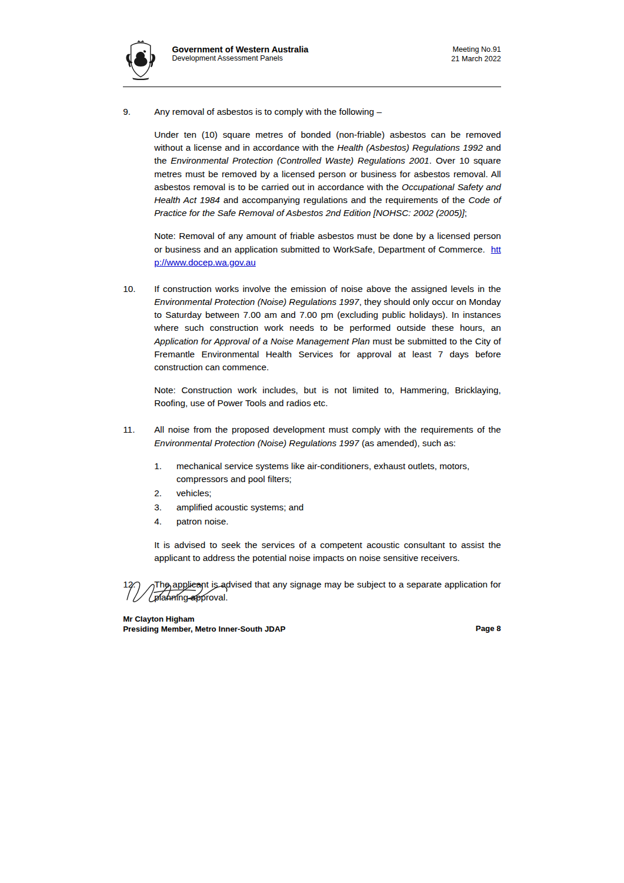Government of Western Australia
Development Assessment Panels
Meeting No.91
21 March 2022
9.
Any removal of asbestos is to comply with the following –
Under ten (10) square metres of bonded (non-friable) asbestos can be removed without a license and in accordance with the Health (Asbestos) Regulations 1992 and the Environmental Protection (Controlled Waste) Regulations 2001. Over 10 square metres must be removed by a licensed person or business for asbestos removal. All asbestos removal is to be carried out in accordance with the Occupational Safety and Health Act 1984 and accompanying regulations and the requirements of the Code of Practice for the Safe Removal of Asbestos 2nd Edition [NOHSC: 2002 (2005)];
Note: Removal of any amount of friable asbestos must be done by a licensed person or business and an application submitted to WorkSafe, Department of Commerce. http://www.docep.wa.gov.au
10.
If construction works involve the emission of noise above the assigned levels in the Environmental Protection (Noise) Regulations 1997, they should only occur on Monday to Saturday between 7.00 am and 7.00 pm (excluding public holidays). In instances where such construction work needs to be performed outside these hours, an Application for Approval of a Noise Management Plan must be submitted to the City of Fremantle Environmental Health Services for approval at least 7 days before construction can commence.
Note: Construction work includes, but is not limited to, Hammering, Bricklaying, Roofing, use of Power Tools and radios etc.
11.
All noise from the proposed development must comply with the requirements of the Environmental Protection (Noise) Regulations 1997 (as amended), such as:
1. mechanical service systems like air-conditioners, exhaust outlets, motors, compressors and pool filters;
2. vehicles;
3. amplified acoustic systems; and
4. patron noise.
It is advised to seek the services of a competent acoustic consultant to assist the applicant to address the potential noise impacts on noise sensitive receivers.
12.
The applicant is advised that any signage may be subject to a separate application for planning approval.
Mr Clayton Higham
Presiding Member, Metro Inner-South JDAP
Page 8